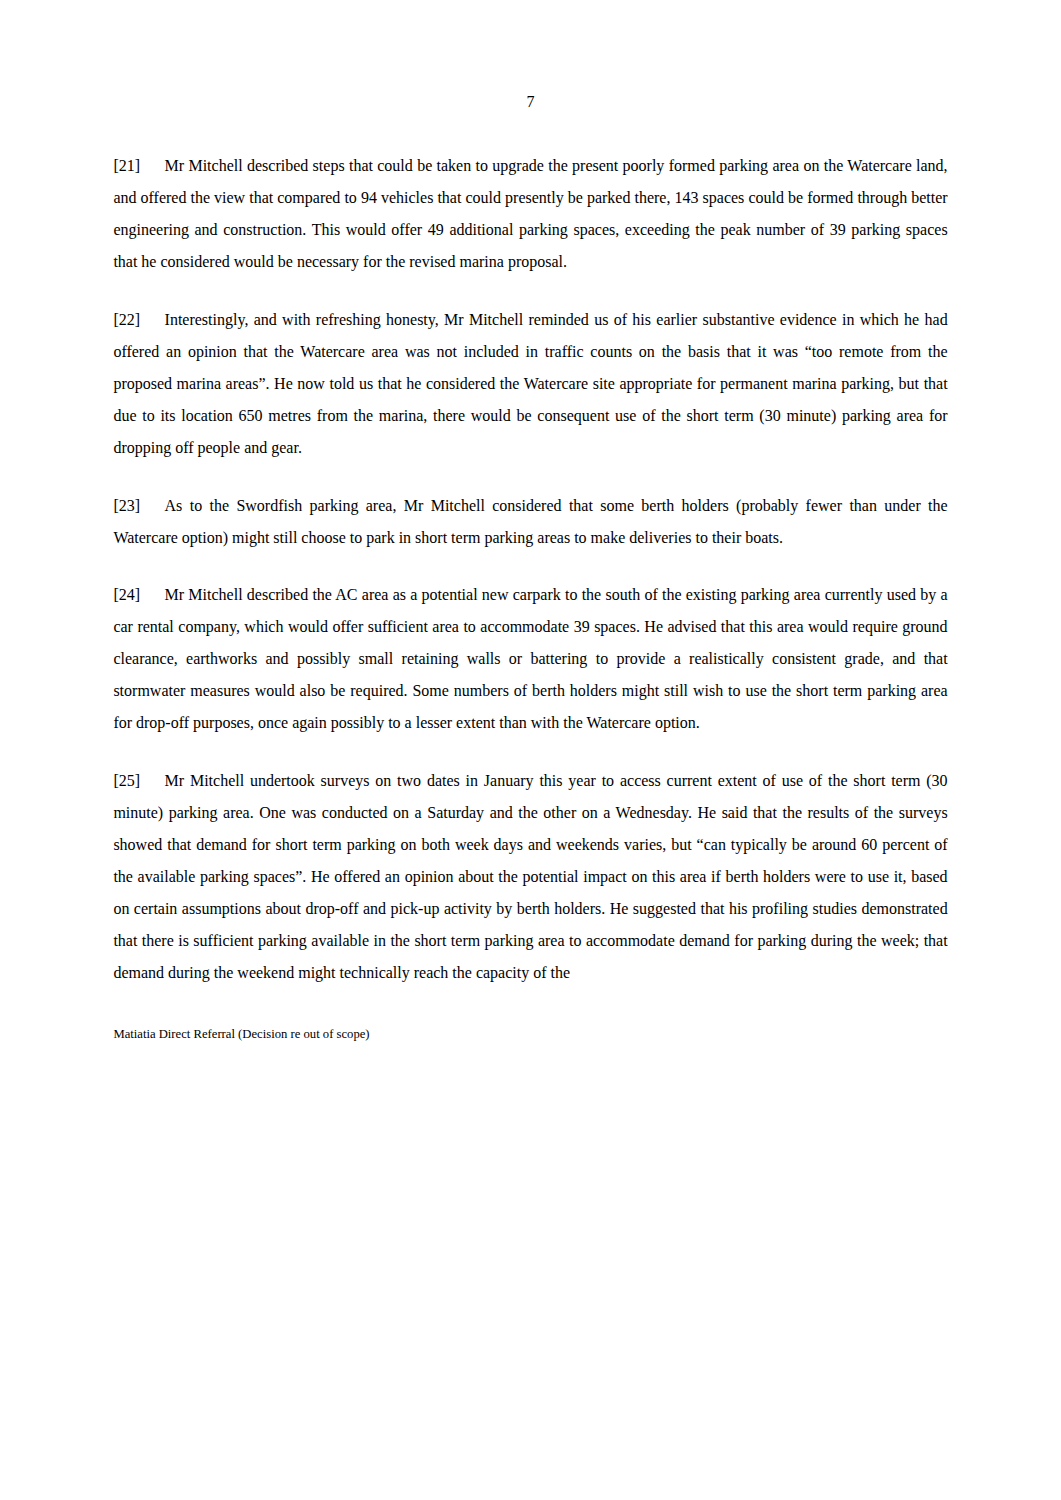7
[21] Mr Mitchell described steps that could be taken to upgrade the present poorly formed parking area on the Watercare land, and offered the view that compared to 94 vehicles that could presently be parked there, 143 spaces could be formed through better engineering and construction. This would offer 49 additional parking spaces, exceeding the peak number of 39 parking spaces that he considered would be necessary for the revised marina proposal.
[22] Interestingly, and with refreshing honesty, Mr Mitchell reminded us of his earlier substantive evidence in which he had offered an opinion that the Watercare area was not included in traffic counts on the basis that it was “too remote from the proposed marina areas”. He now told us that he considered the Watercare site appropriate for permanent marina parking, but that due to its location 650 metres from the marina, there would be consequent use of the short term (30 minute) parking area for dropping off people and gear.
[23] As to the Swordfish parking area, Mr Mitchell considered that some berth holders (probably fewer than under the Watercare option) might still choose to park in short term parking areas to make deliveries to their boats.
[24] Mr Mitchell described the AC area as a potential new carpark to the south of the existing parking area currently used by a car rental company, which would offer sufficient area to accommodate 39 spaces. He advised that this area would require ground clearance, earthworks and possibly small retaining walls or battering to provide a realistically consistent grade, and that stormwater measures would also be required. Some numbers of berth holders might still wish to use the short term parking area for drop-off purposes, once again possibly to a lesser extent than with the Watercare option.
[25] Mr Mitchell undertook surveys on two dates in January this year to access current extent of use of the short term (30 minute) parking area. One was conducted on a Saturday and the other on a Wednesday. He said that the results of the surveys showed that demand for short term parking on both week days and weekends varies, but “can typically be around 60 percent of the available parking spaces”. He offered an opinion about the potential impact on this area if berth holders were to use it, based on certain assumptions about drop-off and pick-up activity by berth holders. He suggested that his profiling studies demonstrated that there is sufficient parking available in the short term parking area to accommodate demand for parking during the week; that demand during the weekend might technically reach the capacity of the
Matiatia Direct Referral (Decision re out of scope)